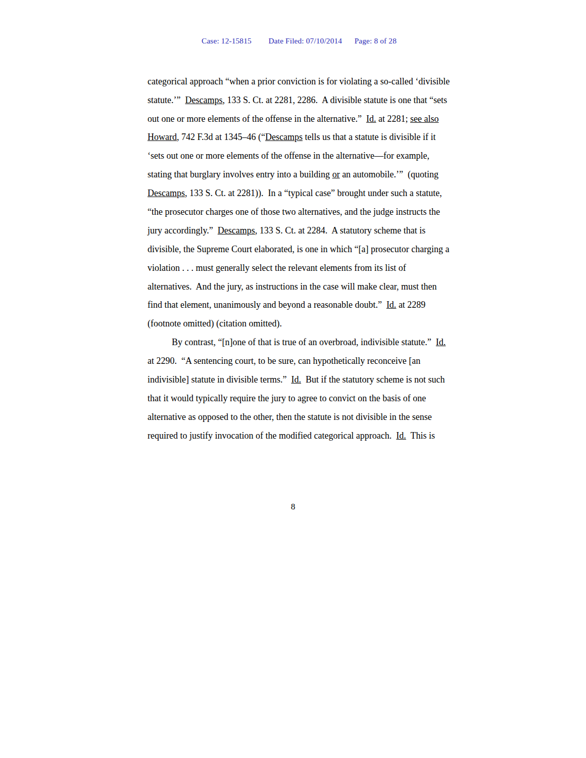Case: 12-15815 Date Filed: 07/10/2014 Page: 8 of 28
categorical approach “when a prior conviction is for violating a so-called ‘divisible statute.’” Descamps, 133 S. Ct. at 2281, 2286. A divisible statute is one that “sets out one or more elements of the offense in the alternative.” Id. at 2281; see also Howard, 742 F.3d at 1345–46 (“Descamps tells us that a statute is divisible if it ‘sets out one or more elements of the offense in the alternative—for example, stating that burglary involves entry into a building or an automobile.’” (quoting Descamps, 133 S. Ct. at 2281)). In a “typical case” brought under such a statute, “the prosecutor charges one of those two alternatives, and the judge instructs the jury accordingly.” Descamps, 133 S. Ct. at 2284. A statutory scheme that is divisible, the Supreme Court elaborated, is one in which “[a] prosecutor charging a violation . . . must generally select the relevant elements from its list of alternatives. And the jury, as instructions in the case will make clear, must then find that element, unanimously and beyond a reasonable doubt.” Id. at 2289 (footnote omitted) (citation omitted).
By contrast, “[n]one of that is true of an overbroad, indivisible statute.” Id. at 2290. “A sentencing court, to be sure, can hypothetically reconceive [an indivisible] statute in divisible terms.” Id. But if the statutory scheme is not such that it would typically require the jury to agree to convict on the basis of one alternative as opposed to the other, then the statute is not divisible in the sense required to justify invocation of the modified categorical approach. Id. This is
8